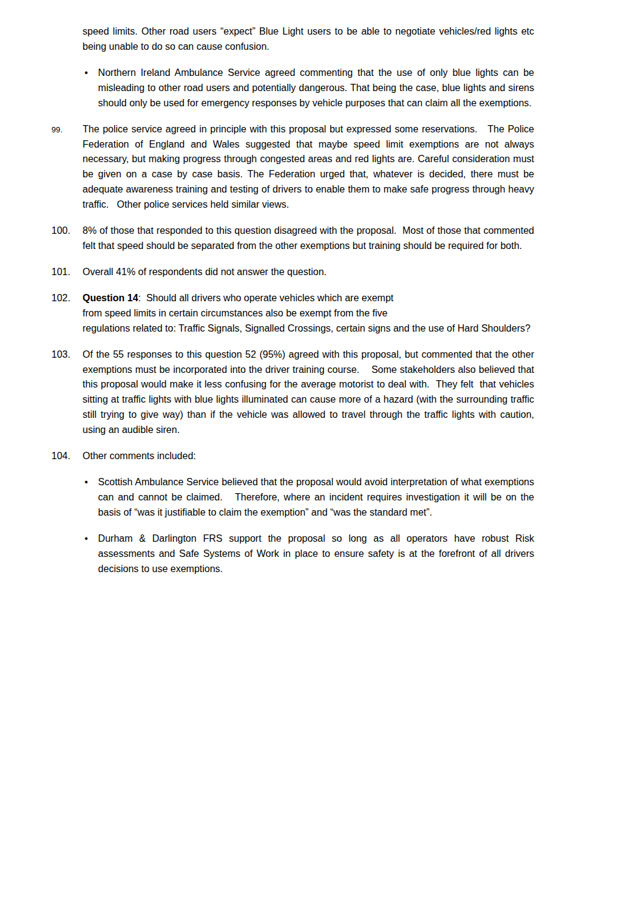speed limits. Other road users “expect” Blue Light users to be able to negotiate vehicles/red lights etc being unable to do so can cause confusion.
Northern Ireland Ambulance Service agreed commenting that the use of only blue lights can be misleading to other road users and potentially dangerous. That being the case, blue lights and sirens should only be used for emergency responses by vehicle purposes that can claim all the exemptions.
99. The police service agreed in principle with this proposal but expressed some reservations. The Police Federation of England and Wales suggested that maybe speed limit exemptions are not always necessary, but making progress through congested areas and red lights are. Careful consideration must be given on a case by case basis. The Federation urged that, whatever is decided, there must be adequate awareness training and testing of drivers to enable them to make safe progress through heavy traffic. Other police services held similar views.
100. 8% of those that responded to this question disagreed with the proposal. Most of those that commented felt that speed should be separated from the other exemptions but training should be required for both.
101. Overall 41% of respondents did not answer the question.
102.
Question 14: Should all drivers who operate vehicles which are exempt
from speed limits in certain circumstances also be exempt from the five
regulations related to: Traffic Signals, Signalled Crossings, certain signs and the use of Hard Shoulders?
103. Of the 55 responses to this question 52 (95%) agreed with this proposal, but commented that the other exemptions must be incorporated into the driver training course. Some stakeholders also believed that this proposal would make it less confusing for the average motorist to deal with. They felt that vehicles sitting at traffic lights with blue lights illuminated can cause more of a hazard (with the surrounding traffic still trying to give way) than if the vehicle was allowed to travel through the traffic lights with caution, using an audible siren.
104. Other comments included:
Scottish Ambulance Service believed that the proposal would avoid interpretation of what exemptions can and cannot be claimed. Therefore, where an incident requires investigation it will be on the basis of “was it justifiable to claim the exemption” and “was the standard met”.
Durham & Darlington FRS support the proposal so long as all operators have robust Risk assessments and Safe Systems of Work in place to ensure safety is at the forefront of all drivers decisions to use exemptions.